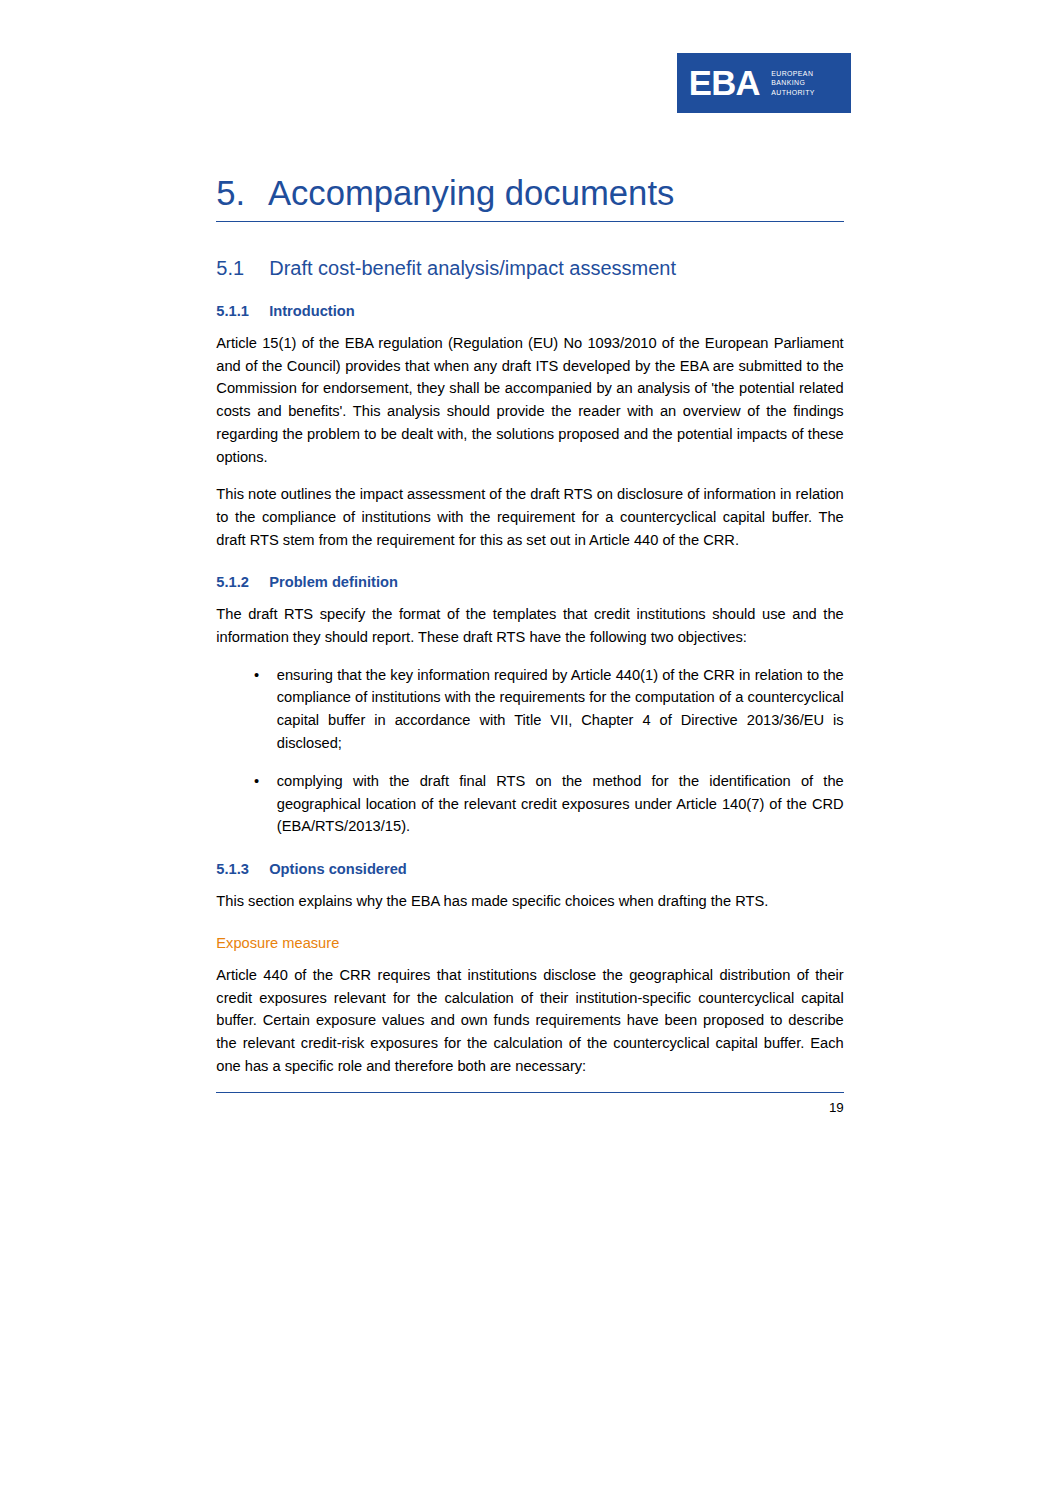EBA
European
Banking
Authority
5. Accompanying documents
5.1 Draft cost-benefit analysis/impact assessment
5.1.1 Introduction
Article 15(1) of the EBA regulation (Regulation (EU) No 1093/2010 of the European Parliament and of the Council) provides that when any draft ITS developed by the EBA are submitted to the Commission for endorsement, they shall be accompanied by an analysis of 'the potential related costs and benefits'. This analysis should provide the reader with an overview of the findings regarding the problem to be dealt with, the solutions proposed and the potential impacts of these options.
This note outlines the impact assessment of the draft RTS on disclosure of information in relation to the compliance of institutions with the requirement for a countercyclical capital buffer. The draft RTS stem from the requirement for this as set out in Article 440 of the CRR.
5.1.2 Problem definition
The draft RTS specify the format of the templates that credit institutions should use and the information they should report. These draft RTS have the following two objectives:
ensuring that the key information required by Article 440(1) of the CRR in relation to the compliance of institutions with the requirements for the computation of a countercyclical capital buffer in accordance with Title VII, Chapter 4 of Directive 2013/36/EU is disclosed;
complying with the draft final RTS on the method for the identification of the geographical location of the relevant credit exposures under Article 140(7) of the CRD (EBA/RTS/2013/15).
5.1.3 Options considered
This section explains why the EBA has made specific choices when drafting the RTS.
Exposure measure
Article 440 of the CRR requires that institutions disclose the geographical distribution of their credit exposures relevant for the calculation of their institution-specific countercyclical capital buffer. Certain exposure values and own funds requirements have been proposed to describe the relevant credit-risk exposures for the calculation of the countercyclical capital buffer. Each one has a specific role and therefore both are necessary:
19